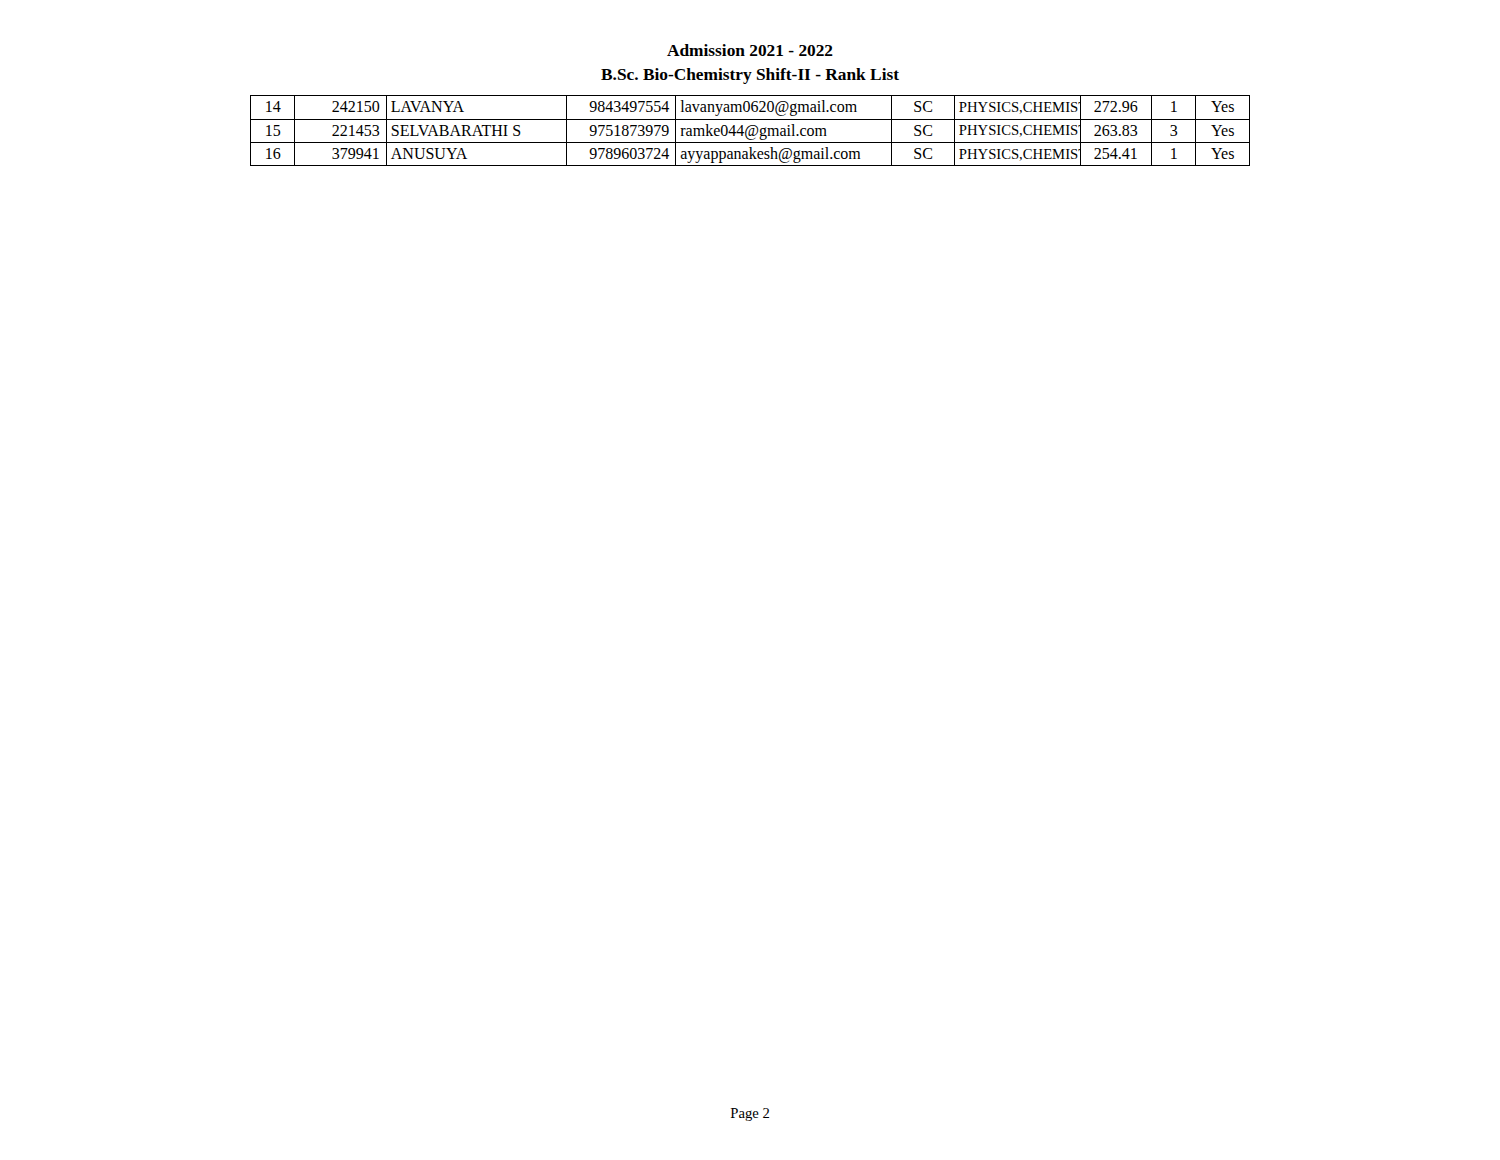Admission 2021 - 2022
B.Sc. Bio-Chemistry Shift-II - Rank List
| 14 | 242150 | LAVANYA | 9843497554 | lavanyam0620@gmail.com | SC | PHYSICS,CHEMISTRY,BIOLOGY,C | 272.96 | 1 | Yes |
| 15 | 221453 | SELVABARATHI S | 9751873979 | ramke044@gmail.com | SC | PHYSICS,CHEMISTRY,BOTANY,ZO | 263.83 | 3 | Yes |
| 16 | 379941 | ANUSUYA | 9789603724 | ayyappanakesh@gmail.com | SC | PHYSICS,CHEMISTRY,BOTANY,ZO | 254.41 | 1 | Yes |
Page 2